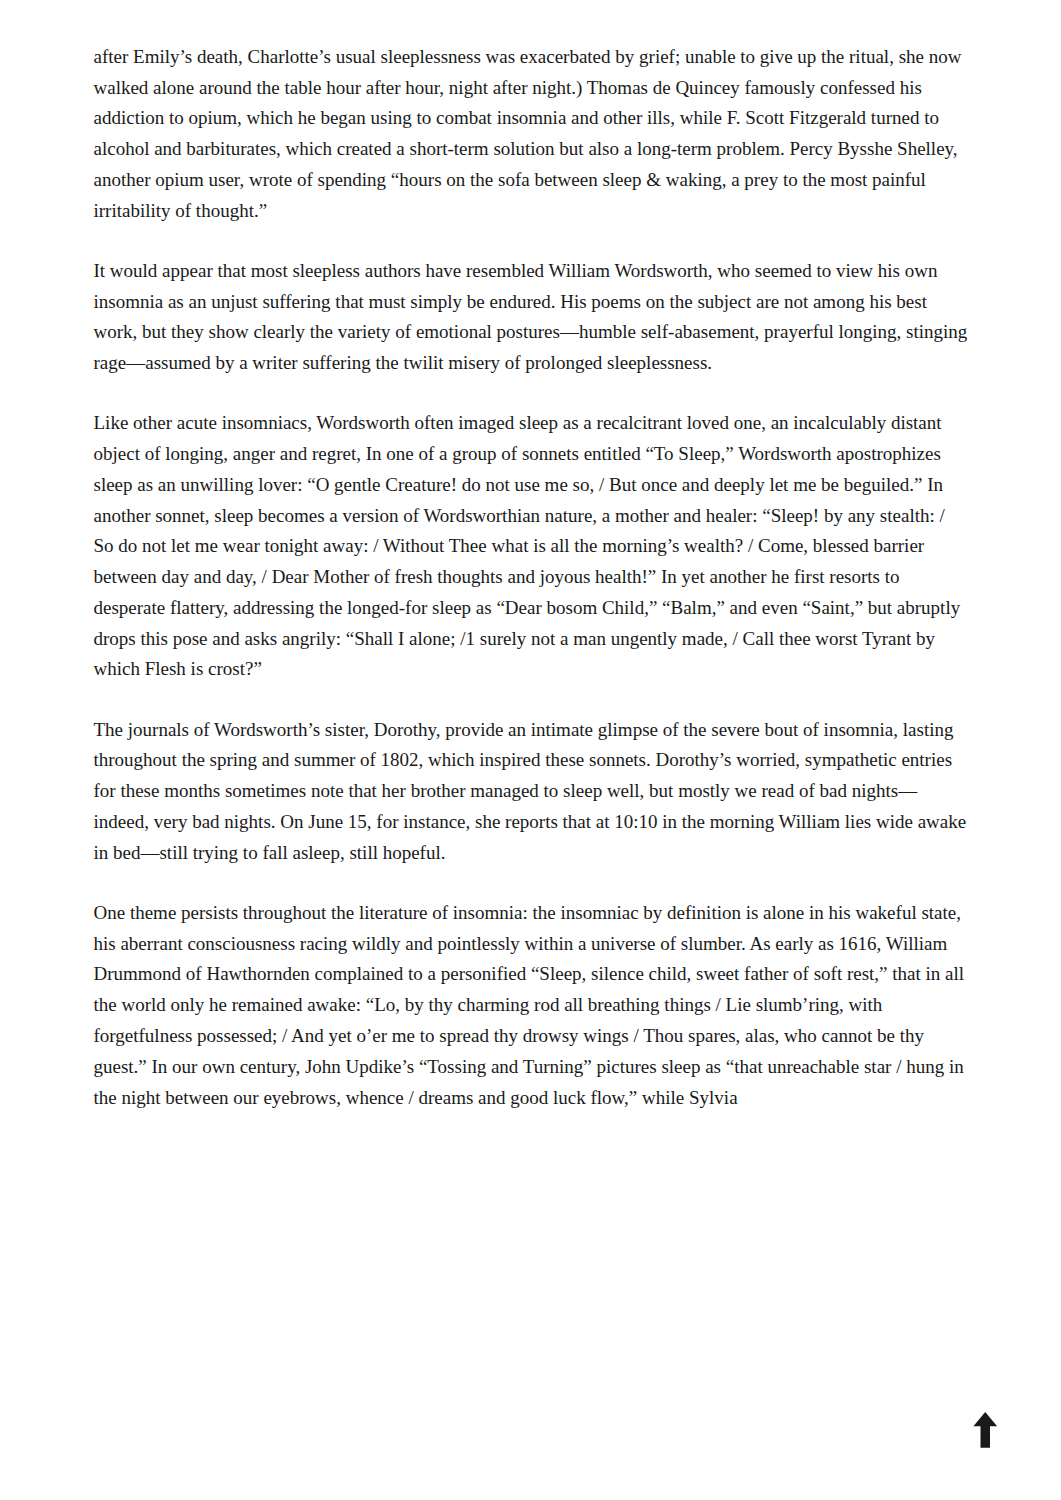after Emily’s death, Charlotte’s usual sleeplessness was exacerbated by grief; unable to give up the ritual, she now walked alone around the table hour after hour, night after night.) Thomas de Quincey famously confessed his addiction to opium, which he began using to combat insomnia and other ills, while F. Scott Fitzgerald turned to alcohol and barbiturates, which created a short-term solution but also a long-term problem. Percy Bysshe Shelley, another opium user, wrote of spending “hours on the sofa between sleep & waking, a prey to the most painful irritability of thought.”
It would appear that most sleepless authors have resembled William Wordsworth, who seemed to view his own insomnia as an unjust suffering that must simply be endured. His poems on the subject are not among his best work, but they show clearly the variety of emotional postures—humble self-abasement, prayerful longing, stinging rage—assumed by a writer suffering the twilit misery of prolonged sleeplessness.
Like other acute insomniacs, Wordsworth often imaged sleep as a recalcitrant loved one, an incalculably distant object of longing, anger and regret, In one of a group of sonnets entitled “To Sleep,” Wordsworth apostrophizes sleep as an unwilling lover: “O gentle Creature! do not use me so, / But once and deeply let me be beguiled.” In another sonnet, sleep becomes a version of Wordsworthian nature, a mother and healer: “Sleep! by any stealth: / So do not let me wear tonight away: / Without Thee what is all the morning’s wealth? / Come, blessed barrier between day and day, / Dear Mother of fresh thoughts and joyous health!” In yet another he first resorts to desperate flattery, addressing the longed-for sleep as “Dear bosom Child,” “Balm,” and even “Saint,” but abruptly drops this pose and asks angrily: “Shall I alone; /1 surely not a man ungently made, / Call thee worst Tyrant by which Flesh is crost?”
The journals of Wordsworth’s sister, Dorothy, provide an intimate glimpse of the severe bout of insomnia, lasting throughout the spring and summer of 1802, which inspired these sonnets. Dorothy’s worried, sympathetic entries for these months sometimes note that her brother managed to sleep well, but mostly we read of bad nights—indeed, very bad nights. On June 15, for instance, she reports that at 10:10 in the morning William lies wide awake in bed—still trying to fall asleep, still hopeful.
One theme persists throughout the literature of insomnia: the insomniac by definition is alone in his wakeful state, his aberrant consciousness racing wildly and pointlessly within a universe of slumber. As early as 1616, William Drummond of Hawthornden complained to a personified “Sleep, silence child, sweet father of soft rest,” that in all the world only he remained awake: “Lo, by thy charming rod all breathing things / Lie slumb’ring, with forgetfulness possessed; / And yet o’er me to spread thy drowsy wings / Thou spares, alas, who cannot be thy guest.” In our own century, John Updike’s “Tossing and Turning” pictures sleep as “that unreachable star / hung in the night between our eyebrows, whence / dreams and good luck flow,” while Sylvia